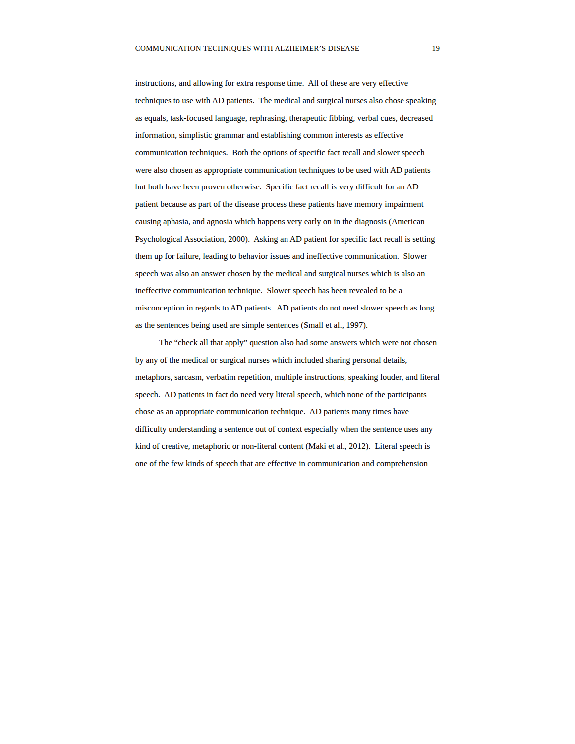Communication Techniques with Alzheimer’s Disease 19
instructions, and allowing for extra response time. All of these are very effective techniques to use with AD patients. The medical and surgical nurses also chose speaking as equals, task-focused language, rephrasing, therapeutic fibbing, verbal cues, decreased information, simplistic grammar and establishing common interests as effective communication techniques. Both the options of specific fact recall and slower speech were also chosen as appropriate communication techniques to be used with AD patients but both have been proven otherwise. Specific fact recall is very difficult for an AD patient because as part of the disease process these patients have memory impairment causing aphasia, and agnosia which happens very early on in the diagnosis (American Psychological Association, 2000). Asking an AD patient for specific fact recall is setting them up for failure, leading to behavior issues and ineffective communication. Slower speech was also an answer chosen by the medical and surgical nurses which is also an ineffective communication technique. Slower speech has been revealed to be a misconception in regards to AD patients. AD patients do not need slower speech as long as the sentences being used are simple sentences (Small et al., 1997).
The “check all that apply” question also had some answers which were not chosen by any of the medical or surgical nurses which included sharing personal details, metaphors, sarcasm, verbatim repetition, multiple instructions, speaking louder, and literal speech. AD patients in fact do need very literal speech, which none of the participants chose as an appropriate communication technique. AD patients many times have difficulty understanding a sentence out of context especially when the sentence uses any kind of creative, metaphoric or non-literal content (Maki et al., 2012). Literal speech is one of the few kinds of speech that are effective in communication and comprehension